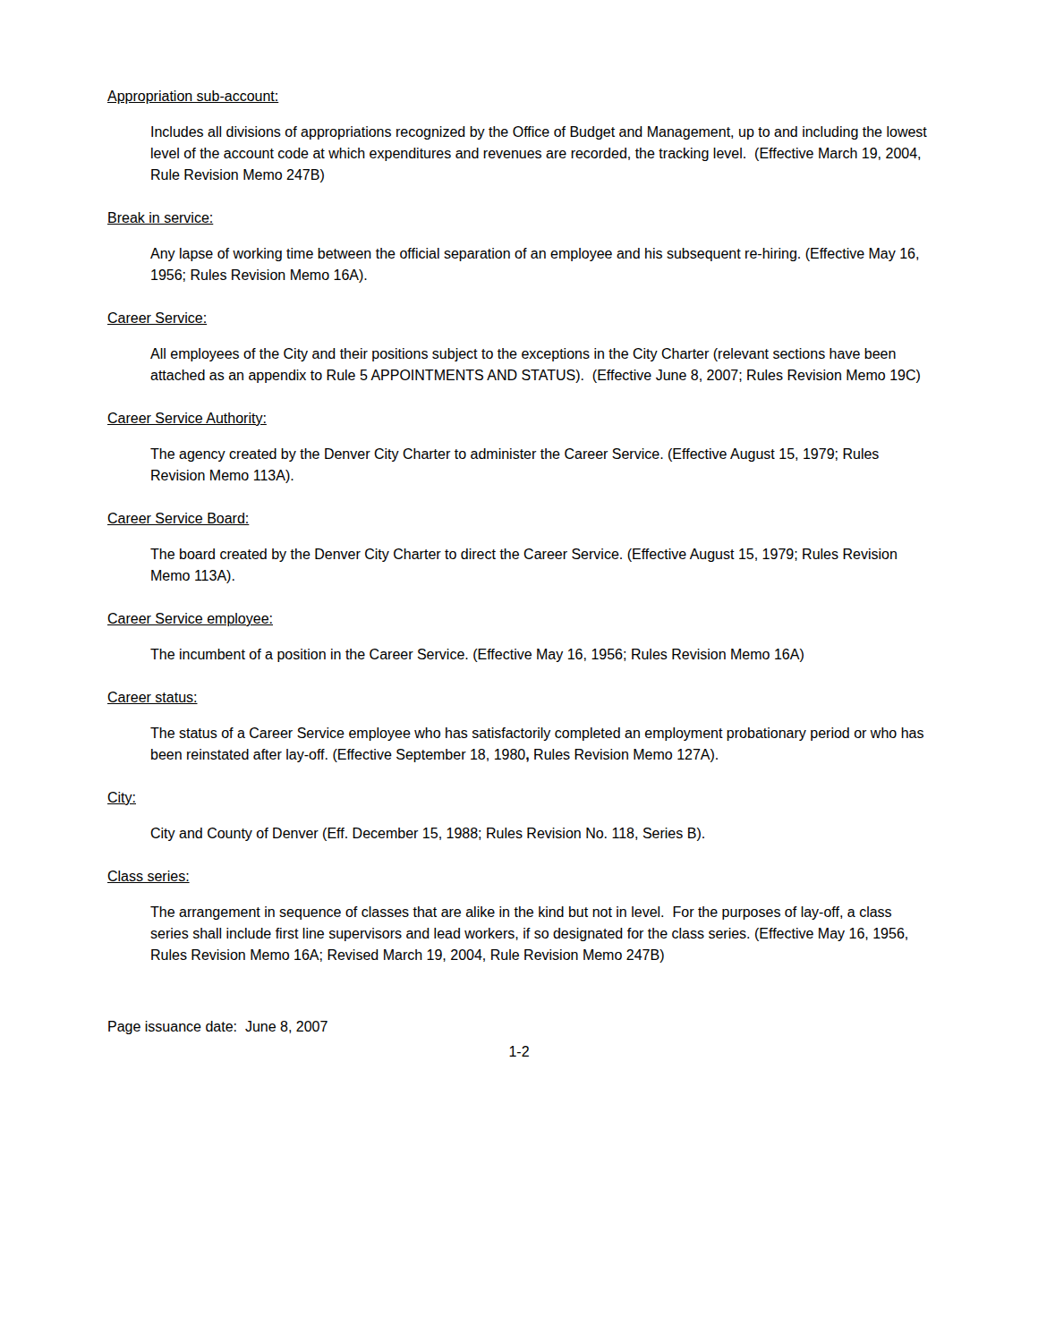Appropriation sub-account:
Includes all divisions of appropriations recognized by the Office of Budget and Management, up to and including the lowest level of the account code at which expenditures and revenues are recorded, the tracking level. (Effective March 19, 2004, Rule Revision Memo 247B)
Break in service:
Any lapse of working time between the official separation of an employee and his subsequent re-hiring. (Effective May 16, 1956; Rules Revision Memo 16A).
Career Service:
All employees of the City and their positions subject to the exceptions in the City Charter (relevant sections have been attached as an appendix to Rule 5 APPOINTMENTS AND STATUS). (Effective June 8, 2007; Rules Revision Memo 19C)
Career Service Authority:
The agency created by the Denver City Charter to administer the Career Service. (Effective August 15, 1979; Rules Revision Memo 113A).
Career Service Board:
The board created by the Denver City Charter to direct the Career Service. (Effective August 15, 1979; Rules Revision Memo 113A).
Career Service employee:
The incumbent of a position in the Career Service. (Effective May 16, 1956; Rules Revision Memo 16A)
Career status:
The status of a Career Service employee who has satisfactorily completed an employment probationary period or who has been reinstated after lay-off. (Effective September 18, 1980, Rules Revision Memo 127A).
City:
City and County of Denver (Eff. December 15, 1988; Rules Revision No. 118, Series B).
Class series:
The arrangement in sequence of classes that are alike in the kind but not in level. For the purposes of lay-off, a class series shall include first line supervisors and lead workers, if so designated for the class series. (Effective May 16, 1956, Rules Revision Memo 16A; Revised March 19, 2004, Rule Revision Memo 247B)
Page issuance date: June 8, 2007
1-2